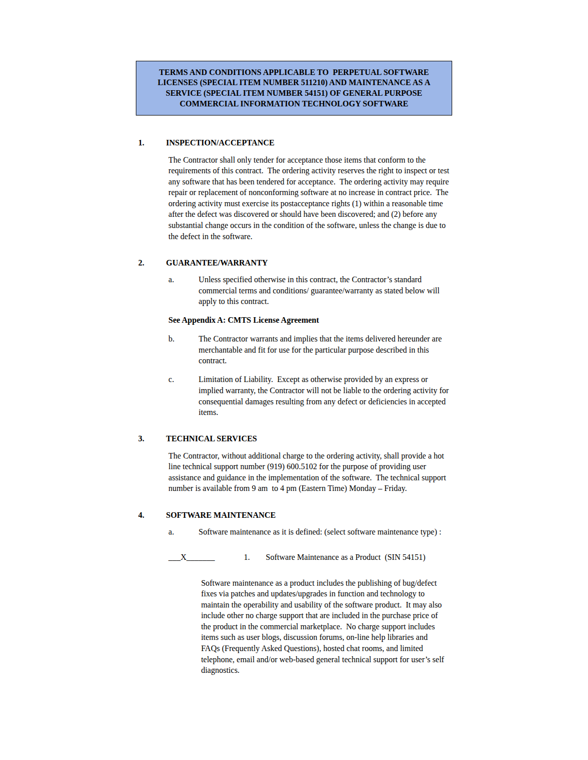TERMS AND CONDITIONS APPLICABLE TO PERPETUAL SOFTWARE LICENSES (SPECIAL ITEM NUMBER 511210) AND MAINTENANCE AS A SERVICE (SPECIAL ITEM NUMBER 54151) OF GENERAL PURPOSE COMMERCIAL INFORMATION TECHNOLOGY SOFTWARE
1.
INSPECTION/ACCEPTANCE
The Contractor shall only tender for acceptance those items that conform to the requirements of this contract. The ordering activity reserves the right to inspect or test any software that has been tendered for acceptance. The ordering activity may require repair or replacement of nonconforming software at no increase in contract price. The ordering activity must exercise its postacceptance rights (1) within a reasonable time after the defect was discovered or should have been discovered; and (2) before any substantial change occurs in the condition of the software, unless the change is due to the defect in the software.
2.
GUARANTEE/WARRANTY
a.
Unless specified otherwise in this contract, the Contractor’s standard commercial terms and conditions/ guarantee/warranty as stated below will apply to this contract.
See Appendix A: CMTS License Agreement
b.
The Contractor warrants and implies that the items delivered hereunder are merchantable and fit for use for the particular purpose described in this contract.
c.
Limitation of Liability. Except as otherwise provided by an express or implied warranty, the Contractor will not be liable to the ordering activity for consequential damages resulting from any defect or deficiencies in accepted items.
3.
TECHNICAL SERVICES
The Contractor, without additional charge to the ordering activity, shall provide a hot line technical support number (919) 600.5102 for the purpose of providing user assistance and guidance in the implementation of the software. The technical support number is available from 9 am to 4 pm (Eastern Time) Monday – Friday.
4.
SOFTWARE MAINTENANCE
a.
Software maintenance as it is defined: (select software maintenance type) :
___X_______
1.
Software Maintenance as a Product (SIN 54151)
Software maintenance as a product includes the publishing of bug/defect fixes via patches and updates/upgrades in function and technology to maintain the operability and usability of the software product. It may also include other no charge support that are included in the purchase price of the product in the commercial marketplace. No charge support includes items such as user blogs, discussion forums, on-line help libraries and FAQs (Frequently Asked Questions), hosted chat rooms, and limited telephone, email and/or web-based general technical support for user’s self diagnostics.